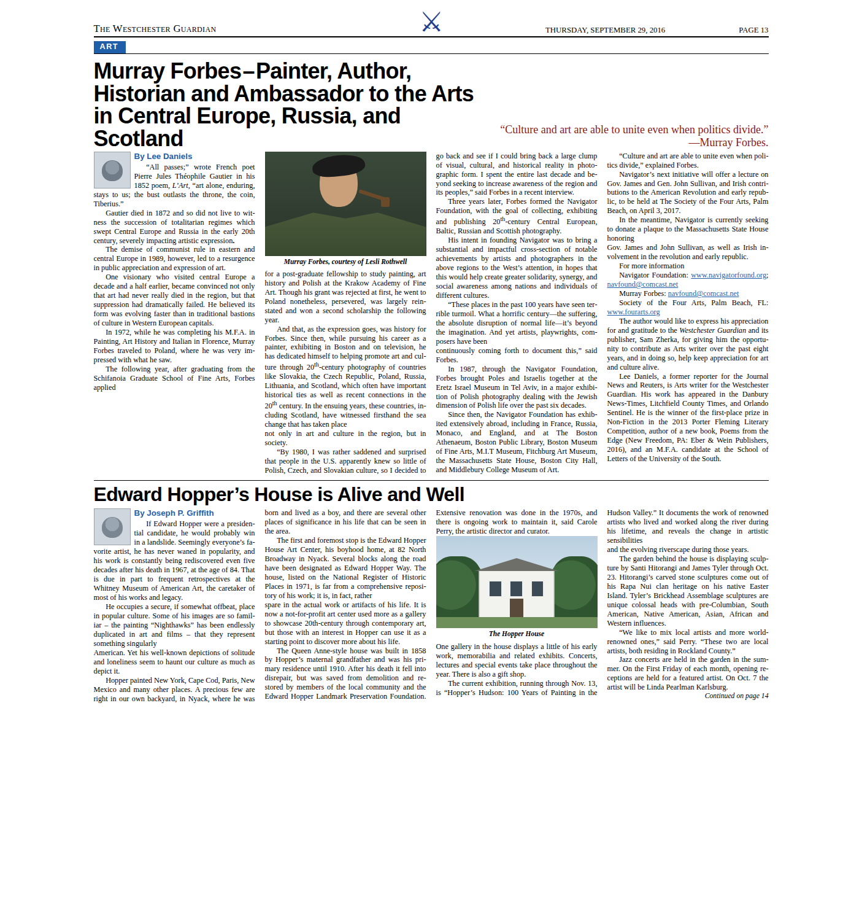The Westchester Guardian
⚔
THURSDAY, SEPTEMBER 29, 2016 PAGE 13
ART
Murray Forbes – Painter, Author, Historian and Ambassador to the Arts in Central Europe, Russia, and Scotland
“Culture and art are able to unite even when politics divide.” —Murray Forbes.
By Lee Daniels
“All passes;” wrote French poet Pierre Jules Théophile Gautier in his 1852 poem, L’Art, “art alone, enduring, stays to us; the bust outlasts the throne, the coin, Tiberius.”
Gautier died in 1872 and so did not live to witness the succession of totalitarian regimes which swept Central Europe and Russia in the early 20th century, severely impacting artistic expression.
The demise of communist rule in eastern and central Europe in 1989, however, led to a resurgence in public appreciation and expression of art.
One visionary who visited central Europe a decade and a half earlier, became convinced not only that art had never really died in the region, but that suppression had dramatically failed. He believed its form was evolving faster than in traditional bastions of culture in Western European capitals.
In 1972, while he was completing his M.F.A. in Painting, Art History and Italian in Florence, Murray Forbes traveled to Poland, where he was very impressed with what he saw.
The following year, after graduating from the Schifanoia Graduate School of Fine Arts, Forbes applied
Murray Forbes, courtesy of Lesli Rothwell
for a post-graduate fellowship to study painting, art history and Polish at the Krakow Academy of Fine Art. Though his grant was rejected at first, he went to Poland nonetheless, persevered, was largely reinstated and won a second scholarship the following year.
And that, as the expression goes, was history for Forbes. Since then, while pursuing his career as a painter, exhibiting in Boston and on television, he has dedicated himself to helping promote art and culture through 20th-century photography of countries like Slovakia, the Czech Republic, Poland, Russia, Lithuania, and Scotland, which often have important historical ties as well as recent connections in the 20th century. In the ensuing years, these countries, including Scotland, have witnessed firsthand the sea change that has taken place
not only in art and culture in the region, but in society.
“By 1980, I was rather saddened and surprised that people in the U.S. apparently knew so little of Polish, Czech, and Slovakian culture, so I decided to go back and see if I could bring back a large clump of visual, cultural, and historical reality in photographic form. I spent the entire last decade and beyond seeking to increase awareness of the region and its peoples,” said Forbes in a recent interview.
Three years later, Forbes formed the Navigator Foundation, with the goal of collecting, exhibiting and publishing 20th-century Central European, Baltic, Russian and Scottish photography.
His intent in founding Navigator was to bring a substantial and impactful cross-section of notable achievements by artists and photographers in the above regions to the West’s attention, in hopes that this would help create greater solidarity, synergy, and social awareness among nations and individuals of different cultures.
“These places in the past 100 years have seen terrible turmoil. What a horrific century—the suffering, the absolute disruption of normal life—it’s beyond the imagination. And yet artists, playwrights, composers have been
continuously coming forth to document this,” said Forbes.
In 1987, through the Navigator Foundation, Forbes brought Poles and Israelis together at the Eretz Israel Museum in Tel Aviv, in a major exhibition of Polish photography dealing with the Jewish dimension of Polish life over the past six decades.
Since then, the Navigator Foundation has exhibited extensively abroad, including in France, Russia, Monaco, and England, and at The Boston Athenaeum, Boston Public Library, Boston Museum of Fine Arts, M.I.T Museum, Fitchburg Art Museum, the Massachusetts State House, Boston City Hall, and Middlebury College Museum of Art.
“Culture and art are able to unite even when politics divide,” explained Forbes.
Navigator’s next initiative will offer a lecture on Gov. James and Gen. John Sullivan, and Irish contributions to the American Revolution and early republic, to be held at The Society of the Four Arts, Palm Beach, on April 3, 2017.
In the meantime, Navigator is currently seeking to donate a plaque to the Massachusetts State House honoring
Gov. James and John Sullivan, as well as Irish involvement in the revolution and early republic.
For more information
Navigator Foundation: www.navigatorfound.org; navfound@comcast.net
Murray Forbes: navfound@comcast.net
Society of the Four Arts, Palm Beach, FL: www.fourarts.org
The author would like to express his appreciation for and gratitude to the Westchester Guardian and its publisher, Sam Zherka, for giving him the opportunity to contribute as Arts writer over the past eight years, and in doing so, help keep appreciation for art and culture alive.
Lee Daniels, a former reporter for the Journal News and Reuters, is Arts writer for the Westchester Guardian. His work has appeared in the Danbury News-Times, Litchfield County Times, and Orlando Sentinel. He is the winner of the first-place prize in Non-Fiction in the 2013 Porter Fleming Literary Competition, author of a new book, Poems from the Edge (New Freedom, PA: Eber & Wein Publishers, 2016), and an M.F.A. candidate at the School of Letters of the University of the South.
Edward Hopper’s House is Alive and Well
By Joseph P. Griffith
If Edward Hopper were a presidential candidate, he would probably win in a landslide. Seemingly everyone’s favorite artist, he has never waned in popularity, and his work is constantly being rediscovered even five decades after his death in 1967, at the age of 84. That is due in part to frequent retrospectives at the Whitney Museum of American Art, the caretaker of most of his works and legacy.
He occupies a secure, if somewhat offbeat, place in popular culture. Some of his images are so familiar – the painting “Nighthawks” has been endlessly duplicated in art and films – that they represent something singularly
American. Yet his well-known depictions of solitude and loneliness seem to haunt our culture as much as depict it.
Hopper painted New York, Cape Cod, Paris, New Mexico and many other places. A precious few are right in our own backyard, in Nyack, where he was born and lived as a boy, and there are several other places of significance in his life that can be seen in the area.
The first and foremost stop is the Edward Hopper House Art Center, his boyhood home, at 82 North Broadway in Nyack. Several blocks along the road have been designated as Edward Hopper Way. The house, listed on the National Register of Historic Places in 1971, is far from a comprehensive repository of his work; it is, in fact, rather
spare in the actual work or artifacts of his life. It is now a not-for-profit art center used more as a gallery to showcase 20th-century through contemporary art, but those with an interest in Hopper can use it as a starting point to discover more about his life.
The Queen Anne-style house was built in 1858 by Hopper’s maternal grandfather and was his primary residence until 1910. After his death it fell into disrepair, but was saved from demolition and restored by members of the local community and the Edward Hopper Landmark Preservation Foundation. Extensive renovation was done in the 1970s, and there is ongoing work to maintain it, said Carole Perry, the artistic director and curator.
The Hopper House
One gallery in the house displays a little of his early work, memorabilia and related exhibits. Concerts, lectures and special events take place throughout the year. There is also a gift shop.
The current exhibition, running through Nov. 13, is “Hopper’s Hudson: 100 Years of Painting in the Hudson Valley.” It documents the work of renowned artists who lived and worked along the river during his lifetime, and reveals the change in artistic sensibilities
and the evolving riverscape during those years.
The garden behind the house is displaying sculpture by Santi Hitorangi and James Tyler through Oct. 23. Hitorangi’s carved stone sculptures come out of his Rapa Nui clan heritage on his native Easter Island. Tyler’s Brickhead Assemblage sculptures are unique colossal heads with pre-Columbian, South American, Native American, Asian, African and Western influences.
“We like to mix local artists and more world-renowned ones,” said Perry. “These two are local artists, both residing in Rockland County.”
Jazz concerts are held in the garden in the summer. On the First Friday of each month, opening receptions are held for a featured artist. On Oct. 7 the artist will be Linda Pearlman Karlsburg.
Continued on page 14